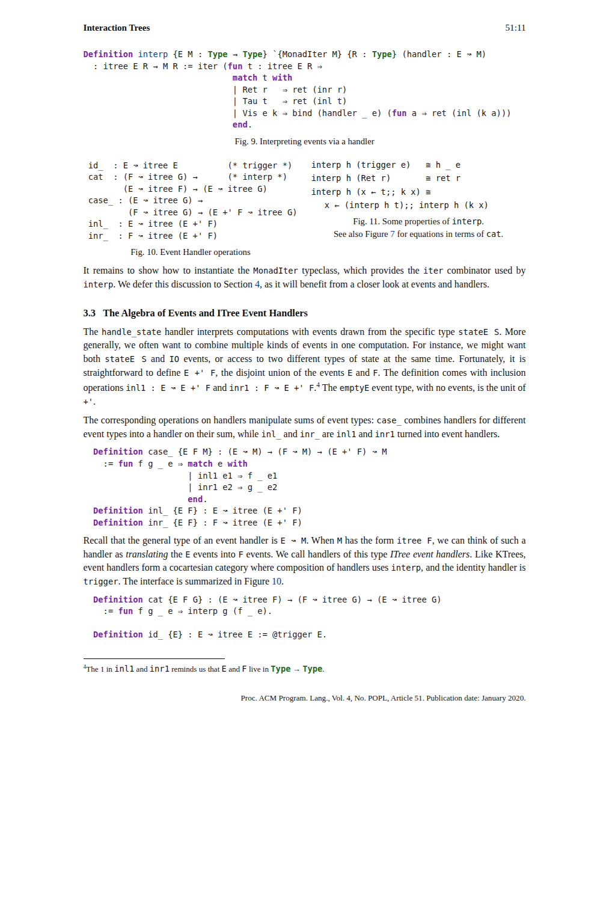Interaction Trees 51:11
Definition interp {E M : Type → Type} `{MonadIter M} {R : Type} (handler : E ↝ M)
  : itree E R → M R := iter (fun t : itree E R ⇒
                              match t with
                              | Ret r   ⇒ ret (inr r)
                              | Tau t   ⇒ ret (inl t)
                              | Vis e k ⇒ bind (handler _ e) (fun a ⇒ ret (inl (k a)))
                              end.
Fig. 9. Interpreting events via a handler
 id_  : E ↝ itree E          (* trigger *)
 cat  : (F ↝ itree G) →      (* interp *)
        (E ↝ itree F) → (E ↝ itree G)
 case_ : (E ↝ itree G) →
         (F ↝ itree G) → (E +' F ↝ itree G)
 inl_  : E ↝ itree (E +' F)
 inr_  : F ↝ itree (E +' F)
Fig. 10. Event Handler operations
interp h (trigger e) ≅ h _ e
interp h (Ret r) ≅ ret r
interp h (x ← t;; k x) ≅
x ← (interp h t);; interp h (k x)
Fig. 11. Some properties of interp.
See also Figure 7 for equations in terms of cat.
It remains to show how to instantiate the MonadIter typeclass, which provides the iter combinator used by interp. We defer this discussion to Section 4, as it will benefit from a closer look at events and handlers.
3.3 The Algebra of Events and ITree Event Handlers
The handle_state handler interprets computations with events drawn from the specific type stateE S. More generally, we often want to combine multiple kinds of events in one computation. For instance, we might want both stateE S and IO events, or access to two different types of state at the same time. Fortunately, it is straightforward to define E +' F, the disjoint union of the events E and F. The definition comes with inclusion operations inl1 : E ↝ E +' F and inr1 : F ↝ E +' F.4 The emptyE event type, with no events, is the unit of +'.
The corresponding operations on handlers manipulate sums of event types: case_ combines handlers for different event types into a handler on their sum, while inl_ and inr_ are inl1 and inr1 turned into event handlers.
  Definition case_ {E F M} : (E ↝ M) → (F ↝ M) → (E +' F) ↝ M
    := fun f g _ e ⇒ match e with
                     | inl1 e1 ⇒ f _ e1
                     | inr1 e2 ⇒ g _ e2
                     end.
  Definition inl_ {E F} : E ↝ itree (E +' F)
  Definition inr_ {E F} : F ↝ itree (E +' F)
Recall that the general type of an event handler is E ↝ M. When M has the form itree F, we can think of such a handler as translating the E events into F events. We call handlers of this type ITree event handlers. Like KTrees, event handlers form a cocartesian category where composition of handlers uses interp, and the identity handler is trigger. The interface is summarized in Figure 10.
  Definition cat {E F G} : (E ↝ itree F) → (F ↝ itree G) → (E ↝ itree G)
    := fun f g _ e ⇒ interp g (f _ e).

  Definition id_ {E} : E ↝ itree E := @trigger E.
4The 1 in inl1 and inr1 reminds us that E and F live in Type → Type.
Proc. ACM Program. Lang., Vol. 4, No. POPL, Article 51. Publication date: January 2020.